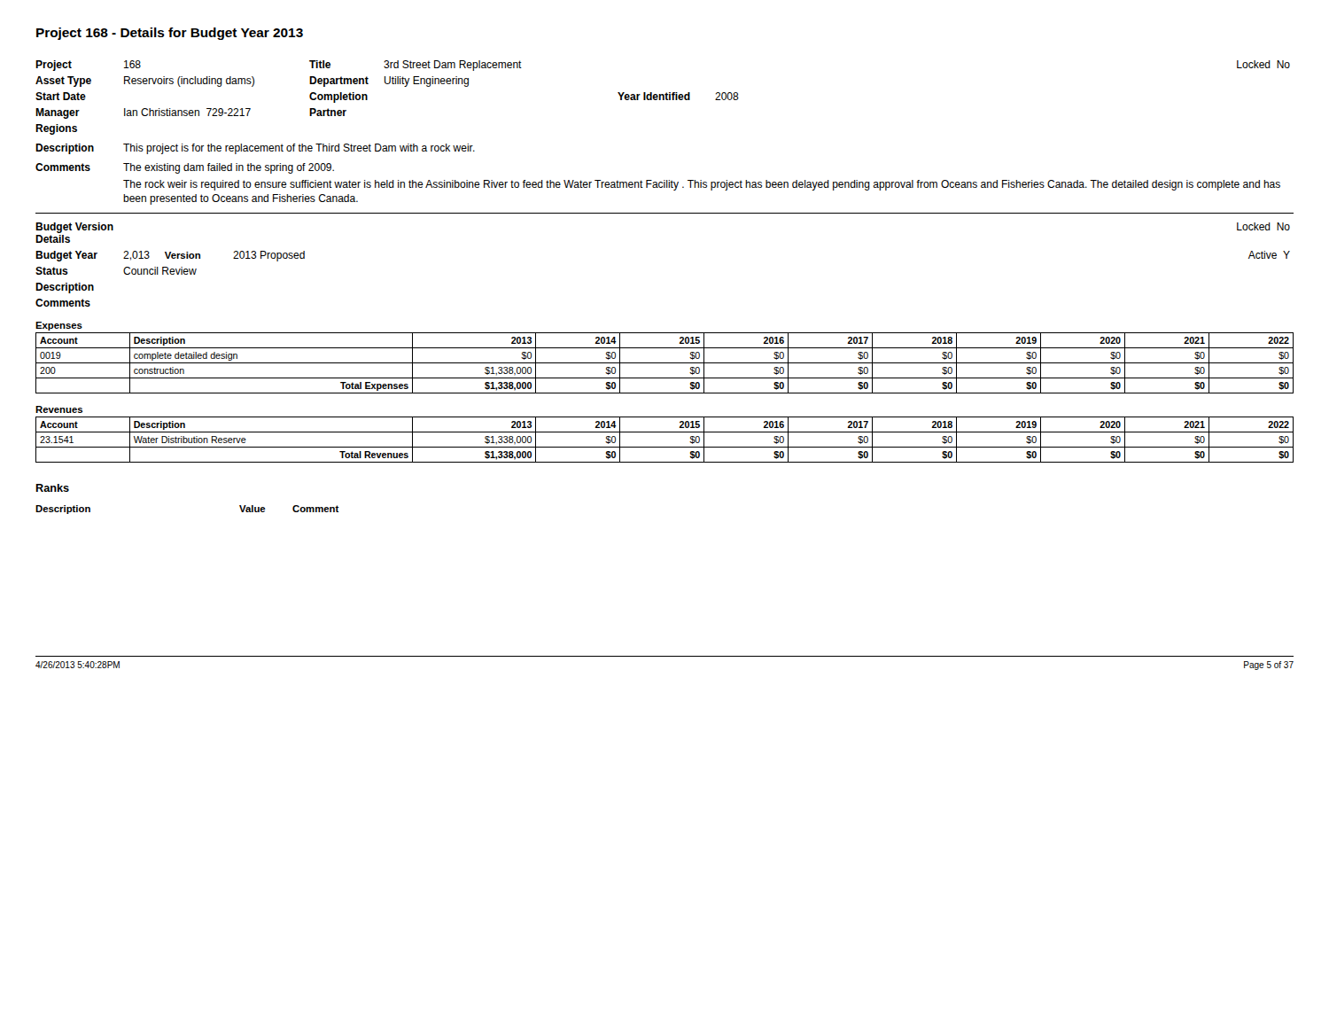Project 168 - Details for Budget Year 2013
| Project | 168 | Title | 3rd Street Dam Replacement | | Locked No |
| Asset Type | Reservoirs (including dams) | Department | Utility Engineering | | |
| Start Date | | Completion | | Year Identified 2008 | |
| Manager | Ian Christiansen 729-2217 | Partner | | | |
| Regions | | | | | |
| Description | This project is for the replacement of the Third Street Dam with a rock weir. |
| Comments | The existing dam failed in the spring of 2009. |
| | The rock weir is required to ensure sufficient water is held in the Assiniboine River to feed the Water Treatment Facility . This project has been delayed pending approval from Oceans and Fisheries Canada. The detailed design is complete and has been presented to Oceans and Fisheries Canada. |
| Budget Version Details | | | Locked No |
| Budget Year | 2,013 Version | 2013 Proposed | Active Y |
| Status | Council Review |
| Description | |
| Comments | |
Expenses
| Account | Description | 2013 | 2014 | 2015 | 2016 | 2017 | 2018 | 2019 | 2020 | 2021 | 2022 |
| --- | --- | --- | --- | --- | --- | --- | --- | --- | --- | --- | --- |
| 0019 | complete detailed design | $0 | $0 | $0 | $0 | $0 | $0 | $0 | $0 | $0 | $0 |
| 200 | construction | $1,338,000 | $0 | $0 | $0 | $0 | $0 | $0 | $0 | $0 | $0 |
| | Total Expenses | $1,338,000 | $0 | $0 | $0 | $0 | $0 | $0 | $0 | $0 | $0 |
Revenues
| Account | Description | 2013 | 2014 | 2015 | 2016 | 2017 | 2018 | 2019 | 2020 | 2021 | 2022 |
| --- | --- | --- | --- | --- | --- | --- | --- | --- | --- | --- | --- |
| 23.1541 | Water Distribution Reserve | $1,338,000 | $0 | $0 | $0 | $0 | $0 | $0 | $0 | $0 | $0 |
| | Total Revenues | $1,338,000 | $0 | $0 | $0 | $0 | $0 | $0 | $0 | $0 | $0 |
Ranks
Description Value Comment
4/26/2013 5:40:28PM Page 5 of 37